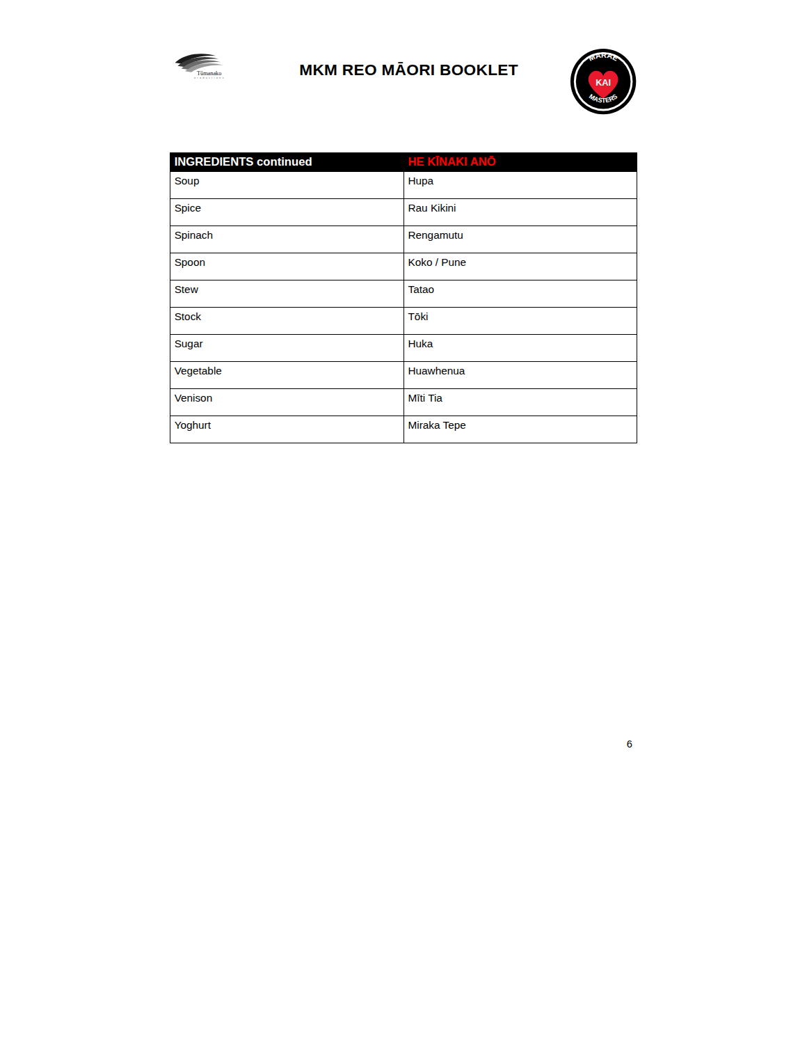Tūmanako p r o d u c t i o n s
MKM REO MĀORI BOOKLET
MARAE KAI MASTERS
| INGREDIENTS continued | HE KĪNAKI ANŌ |
| --- | --- |
| Soup | Hupa |
| Spice | Rau Kikini |
| Spinach | Rengamutu |
| Spoon | Koko / Pune |
| Stew | Tatao |
| Stock | Tōki |
| Sugar | Huka |
| Vegetable | Huawhenua |
| Venison | Mīti Tia |
| Yoghurt | Miraka Tepe |
6